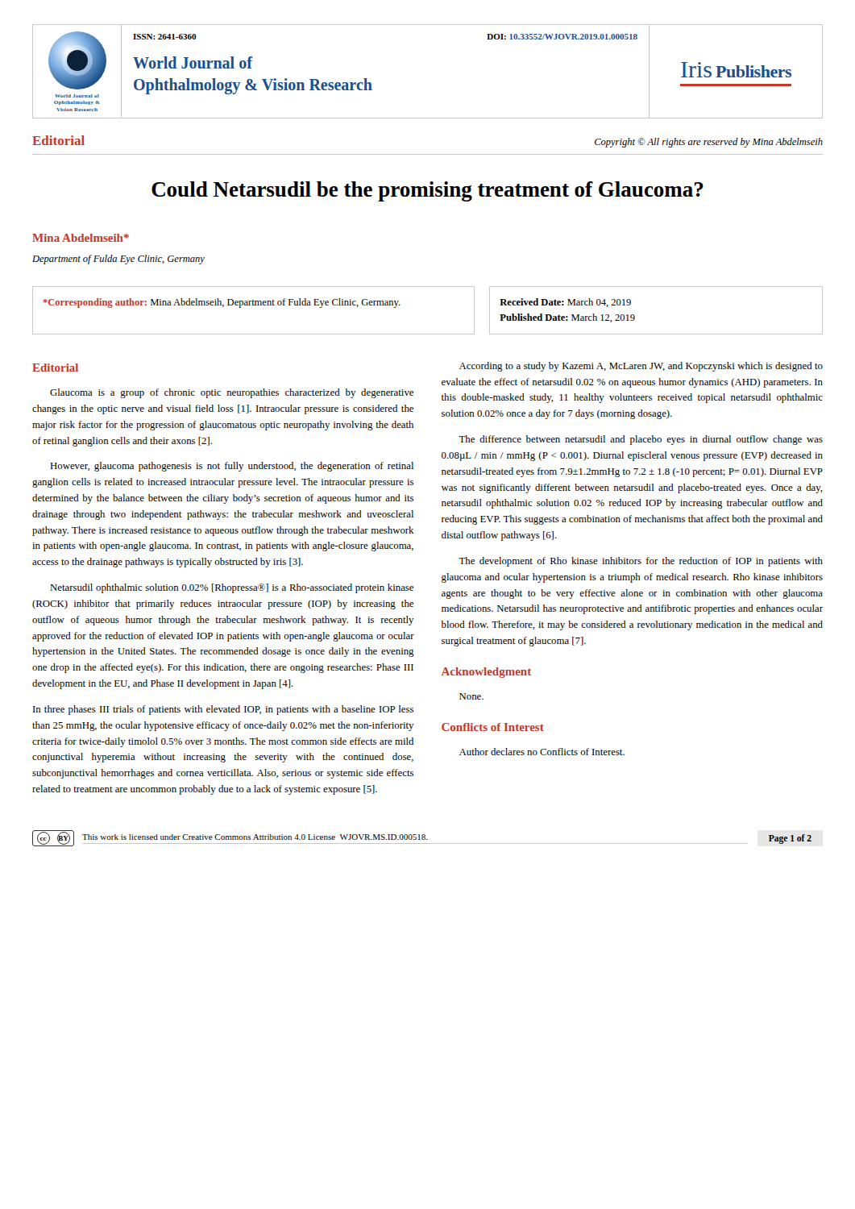World Journal of
Ophthalmology &
Vision Research
ISSN: 2641-6360
DOI: 10.33552/WJOVR.2019.01.000518
World Journal of
Ophthalmology & Vision Research
Iris Publishers
Editorial
Copyright © All rights are reserved by Mina Abdelmseih
Could Netarsudil be the promising treatment of Glaucoma?
Mina Abdelmseih*
Department of Fulda Eye Clinic, Germany
*Corresponding author: Mina Abdelmseih, Department of Fulda Eye Clinic, Germany.
Received Date: March 04, 2019
Published Date: March 12, 2019
Editorial
Glaucoma is a group of chronic optic neuropathies characterized by degenerative changes in the optic nerve and visual field loss [1]. Intraocular pressure is considered the major risk factor for the progression of glaucomatous optic neuropathy involving the death of retinal ganglion cells and their axons [2].
However, glaucoma pathogenesis is not fully understood, the degeneration of retinal ganglion cells is related to increased intraocular pressure level. The intraocular pressure is determined by the balance between the ciliary body’s secretion of aqueous humor and its drainage through two independent pathways: the trabecular meshwork and uveoscleral pathway. There is increased resistance to aqueous outflow through the trabecular meshwork in patients with open-angle glaucoma. In contrast, in patients with angle-closure glaucoma, access to the drainage pathways is typically obstructed by iris [3].
Netarsudil ophthalmic solution 0.02% [Rhopressa®] is a Rho-associated protein kinase (ROCK) inhibitor that primarily reduces intraocular pressure (IOP) by increasing the outflow of aqueous humor through the trabecular meshwork pathway. It is recently approved for the reduction of elevated IOP in patients with open-angle glaucoma or ocular hypertension in the United States. The recommended dosage is once daily in the evening one drop in the affected eye(s). For this indication, there are ongoing researches: Phase III development in the EU, and Phase II development in Japan [4].
In three phases III trials of patients with elevated IOP, in patients with a baseline IOP less than 25 mmHg, the ocular hypotensive efficacy of once-daily 0.02% met the non-inferiority criteria for twice-daily timolol 0.5% over 3 months. The most common side effects are mild conjunctival hyperemia without increasing the severity with the continued dose, subconjunctival hemorrhages and cornea verticillata. Also, serious or systemic side effects related to treatment are uncommon probably due to a lack of systemic exposure [5].
According to a study by Kazemi A, McLaren JW, and Kopczynski which is designed to evaluate the effect of netarsudil 0.02 % on aqueous humor dynamics (AHD) parameters. In this double-masked study, 11 healthy volunteers received topical netarsudil ophthalmic solution 0.02% once a day for 7 days (morning dosage).
The difference between netarsudil and placebo eyes in diurnal outflow change was 0.08µL / min / mmHg (P < 0.001). Diurnal episcleral venous pressure (EVP) decreased in netarsudil-treated eyes from 7.9±1.2mmHg to 7.2 ± 1.8 (-10 percent; P= 0.01). Diurnal EVP was not significantly different between netarsudil and placebo-treated eyes. Once a day, netarsudil ophthalmic solution 0.02 % reduced IOP by increasing trabecular outflow and reducing EVP. This suggests a combination of mechanisms that affect both the proximal and distal outflow pathways [6].
The development of Rho kinase inhibitors for the reduction of IOP in patients with glaucoma and ocular hypertension is a triumph of medical research. Rho kinase inhibitors agents are thought to be very effective alone or in combination with other glaucoma medications. Netarsudil has neuroprotective and antifibrotic properties and enhances ocular blood flow. Therefore, it may be considered a revolutionary medication in the medical and surgical treatment of glaucoma [7].
Acknowledgment
None.
Conflicts of Interest
Author declares no Conflicts of Interest.
cc BY
This work is licensed under Creative Commons Attribution 4.0 License WJOVR.MS.ID.000518.
Page 1 of 2